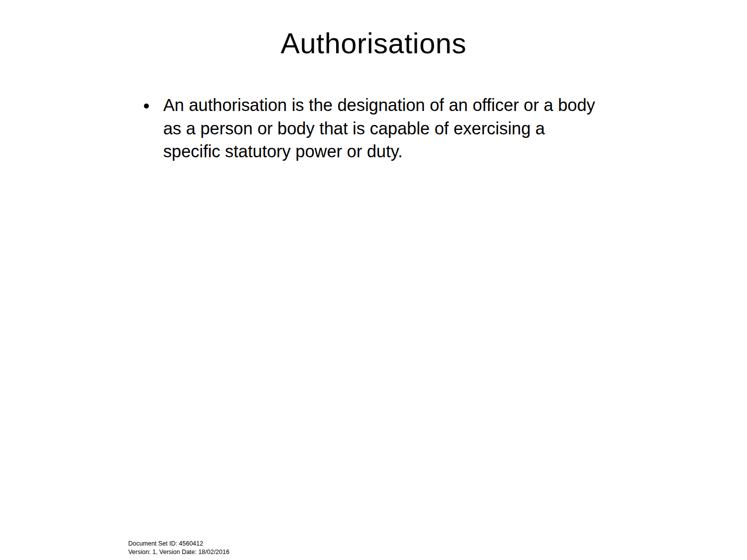Authorisations
An authorisation is the designation of an officer or a body as a person or body that is capable of exercising a specific statutory power or duty.
Document Set ID: 4560412
Version: 1, Version Date: 18/02/2016